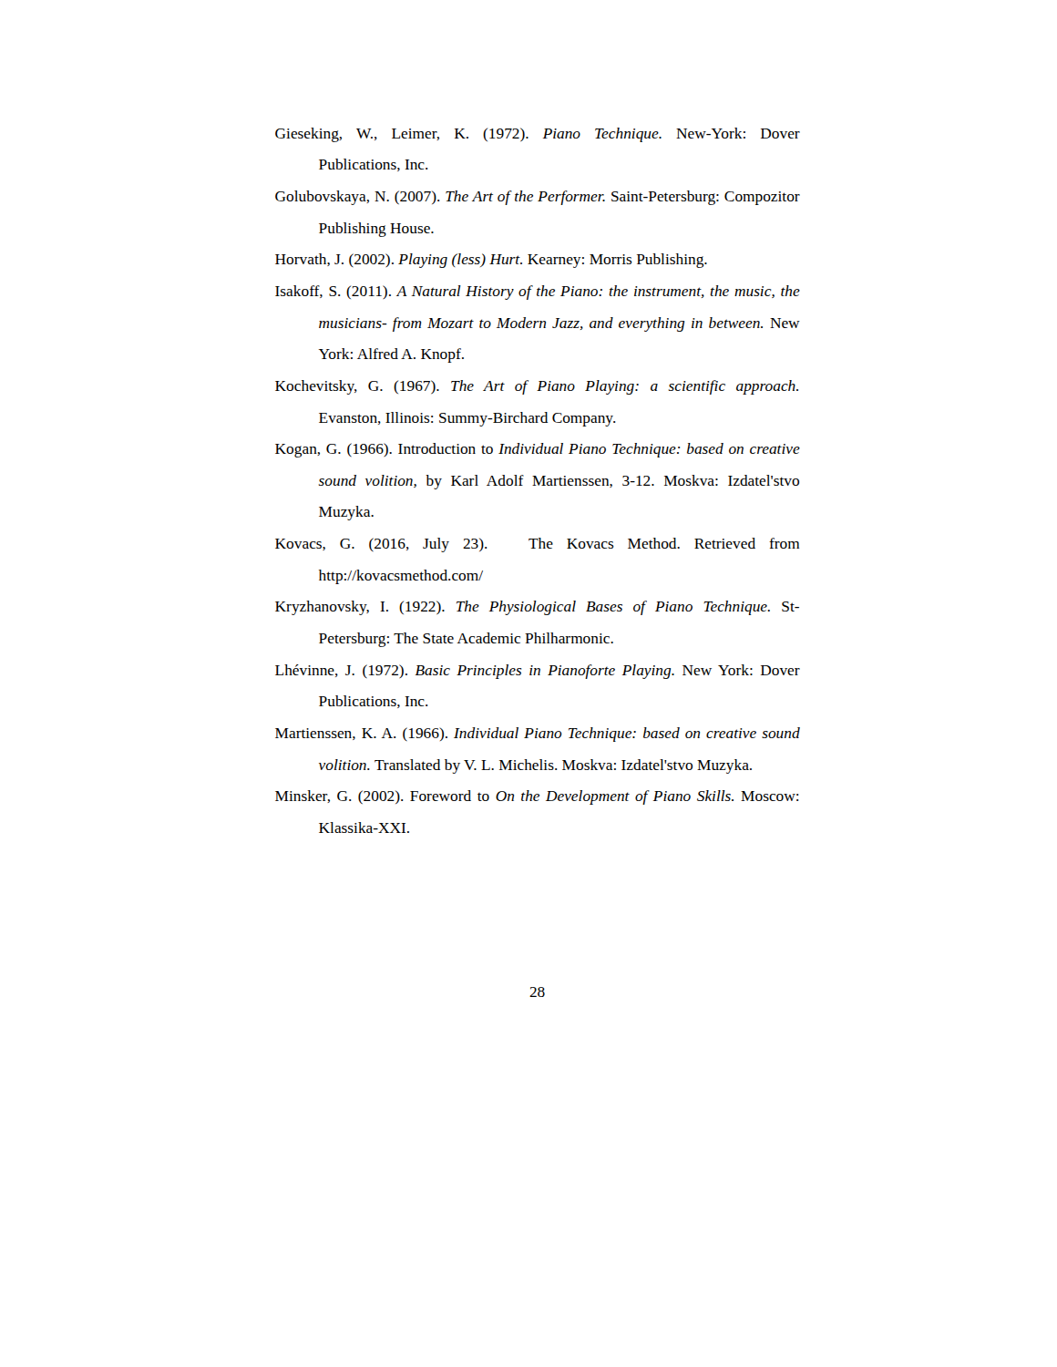Gieseking, W., Leimer, K. (1972). Piano Technique. New-York: Dover Publications, Inc.
Golubovskaya, N. (2007). The Art of the Performer. Saint-Petersburg: Compozitor Publishing House.
Horvath, J. (2002). Playing (less) Hurt. Kearney: Morris Publishing.
Isakoff, S. (2011). A Natural History of the Piano: the instrument, the music, the musicians- from Mozart to Modern Jazz, and everything in between. New York: Alfred A. Knopf.
Kochevitsky, G. (1967). The Art of Piano Playing: a scientific approach. Evanston, Illinois: Summy-Birchard Company.
Kogan, G. (1966). Introduction to Individual Piano Technique: based on creative sound volition, by Karl Adolf Martienssen, 3-12. Moskva: Izdatel'stvo Muzyka.
Kovacs, G. (2016, July 23). The Kovacs Method. Retrieved from http://kovacsmethod.com/
Kryzhanovsky, I. (1922). The Physiological Bases of Piano Technique. St-Petersburg: The State Academic Philharmonic.
Lhévinne, J. (1972). Basic Principles in Pianoforte Playing. New York: Dover Publications, Inc.
Martienssen, K. A. (1966). Individual Piano Technique: based on creative sound volition. Translated by V. L. Michelis. Moskva: Izdatel'stvo Muzyka.
Minsker, G. (2002). Foreword to On the Development of Piano Skills. Moscow: Klassika-XXI.
28